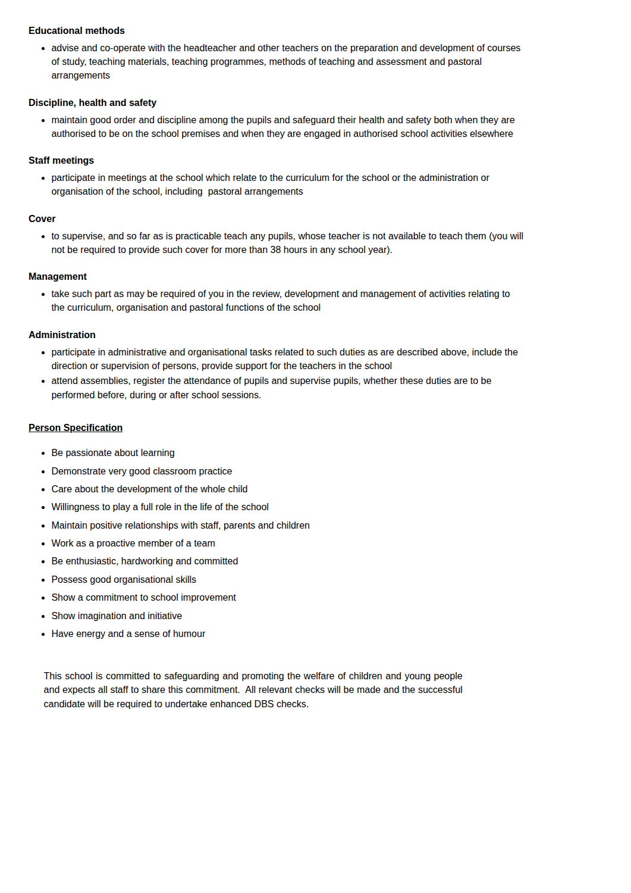Educational methods
advise and co-operate with the headteacher and other teachers on the preparation and development of courses of study, teaching materials, teaching programmes, methods of teaching and assessment and pastoral arrangements
Discipline, health and safety
maintain good order and discipline among the pupils and safeguard their health and safety both when they are authorised to be on the school premises and when they are engaged in authorised school activities elsewhere
Staff meetings
participate in meetings at the school which relate to the curriculum for the school or the administration or organisation of the school, including pastoral arrangements
Cover
to supervise, and so far as is practicable teach any pupils, whose teacher is not available to teach them (you will not be required to provide such cover for more than 38 hours in any school year).
Management
take such part as may be required of you in the review, development and management of activities relating to the curriculum, organisation and pastoral functions of the school
Administration
participate in administrative and organisational tasks related to such duties as are described above, include the direction or supervision of persons, provide support for the teachers in the school
attend assemblies, register the attendance of pupils and supervise pupils, whether these duties are to be performed before, during or after school sessions.
Person Specification
Be passionate about learning
Demonstrate very good classroom practice
Care about the development of the whole child
Willingness to play a full role in the life of the school
Maintain positive relationships with staff, parents and children
Work as a proactive member of a team
Be enthusiastic, hardworking and committed
Possess good organisational skills
Show a commitment to school improvement
Show imagination and initiative
Have energy and a sense of humour
This school is committed to safeguarding and promoting the welfare of children and young people and expects all staff to share this commitment. All relevant checks will be made and the successful candidate will be required to undertake enhanced DBS checks.